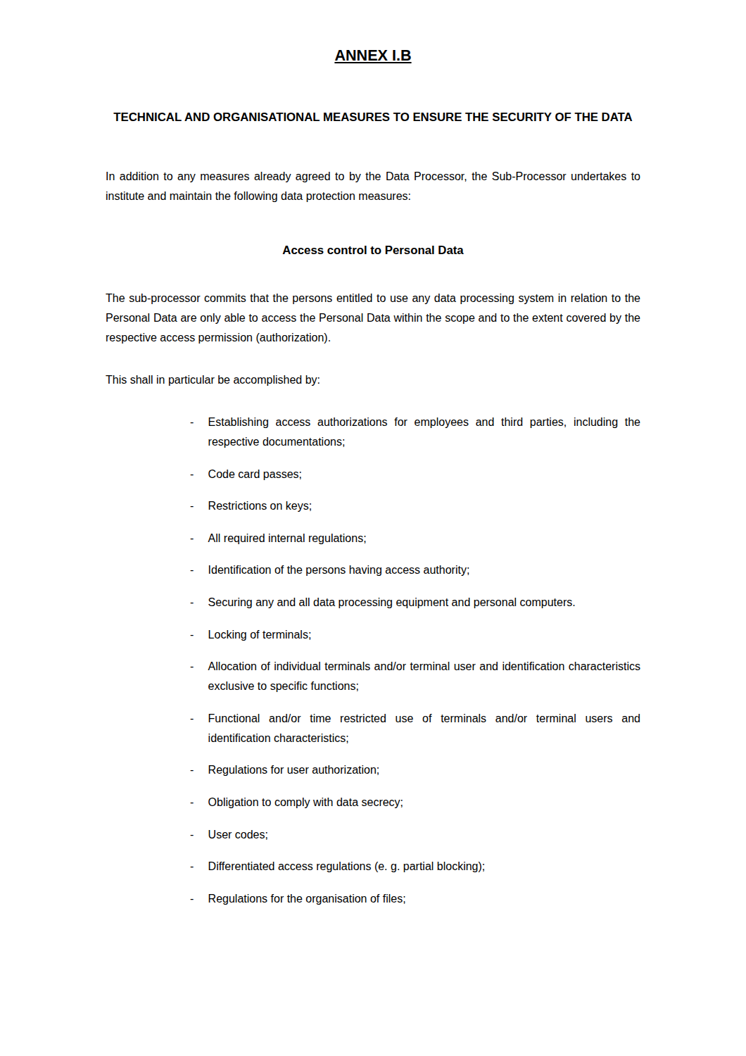ANNEX I.B
TECHNICAL AND ORGANISATIONAL MEASURES TO ENSURE THE SECURITY OF THE DATA
In addition to any measures already agreed to by the Data Processor, the Sub-Processor undertakes to institute and maintain the following data protection measures:
Access control to Personal Data
The sub-processor commits that the persons entitled to use any data processing system in relation to the Personal Data are only able to access the Personal Data within the scope and to the extent covered by the respective access permission (authorization).
This shall in particular be accomplished by:
Establishing access authorizations for employees and third parties, including the respective documentations;
Code card passes;
Restrictions on keys;
All required internal regulations;
Identification of the persons having access authority;
Securing any and all data processing equipment and personal computers.
Locking of terminals;
Allocation of individual terminals and/or terminal user and identification characteristics exclusive to specific functions;
Functional and/or time restricted use of terminals and/or terminal users and identification characteristics;
Regulations for user authorization;
Obligation to comply with data secrecy;
User codes;
Differentiated access regulations (e. g. partial blocking);
Regulations for the organisation of files;